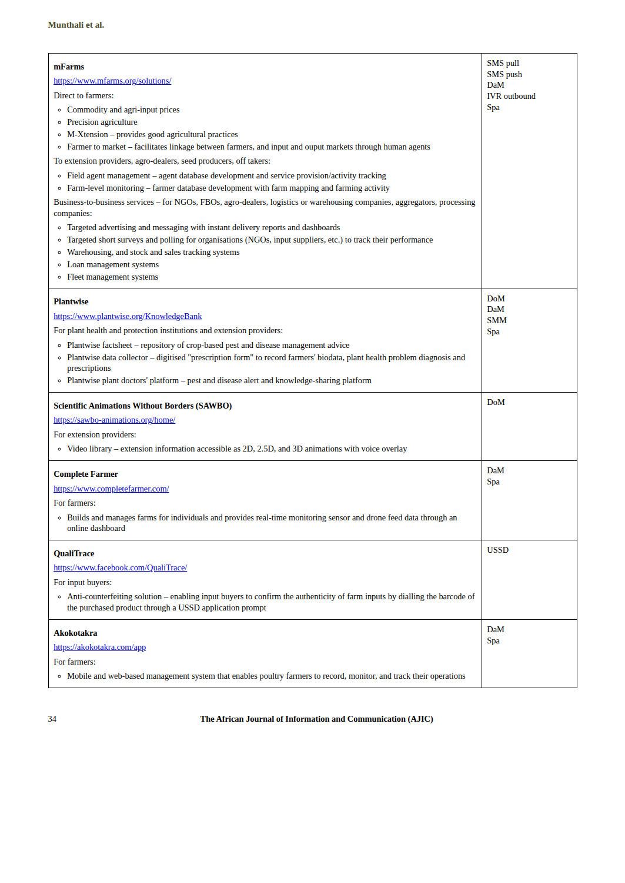Munthali et al.
| mFarms https://www.mfarms.org/solutions/ Direct to farmers: Commodity and agri-input prices Precision agriculture M-Xtension – provides good agricultural practices Farmer to market – facilitates linkage between farmers, and input and ouput markets through human agents To extension providers, agro-dealers, seed producers, off takers: Field agent management – agent database development and service provision/activity tracking Farm-level monitoring – farmer database development with farm mapping and farming activity Business-to-business services – for NGOs, FBOs, agro-dealers, logistics or warehousing companies, aggregators, processing companies: Targeted advertising and messaging with instant delivery reports and dashboards Targeted short surveys and polling for organisations (NGOs, input suppliers, etc.) to track their performance Warehousing, and stock and sales tracking systems Loan management systems Fleet management systems | SMS pull SMS push DaM IVR outbound Spa |
| Plantwise https://www.plantwise.org/KnowledgeBank For plant health and protection institutions and extension providers: Plantwise factsheet – repository of crop-based pest and disease management advice Plantwise data collector – digitised "prescription form" to record farmers' biodata, plant health problem diagnosis and prescriptions Plantwise plant doctors' platform – pest and disease alert and knowledge-sharing platform | DoM DaM SMM Spa |
| Scientific Animations Without Borders (SAWBO) https://sawbo-animations.org/home/ For extension providers: Video library – extension information accessible as 2D, 2.5D, and 3D animations with voice overlay | DoM |
| Complete Farmer https://www.completefarmer.com/ For farmers: Builds and manages farms for individuals and provides real-time monitoring sensor and drone feed data through an online dashboard | DaM Spa |
| QualiTrace https://www.facebook.com/QualiTrace/ For input buyers: Anti-counterfeiting solution – enabling input buyers to confirm the authenticity of farm inputs by dialling the barcode of the purchased product through a USSD application prompt | USSD |
| Akokotakra https://akokotakra.com/app For farmers: Mobile and web-based management system that enables poultry farmers to record, monitor, and track their operations | DaM Spa |
34
The African Journal of Information and Communication (AJIC)